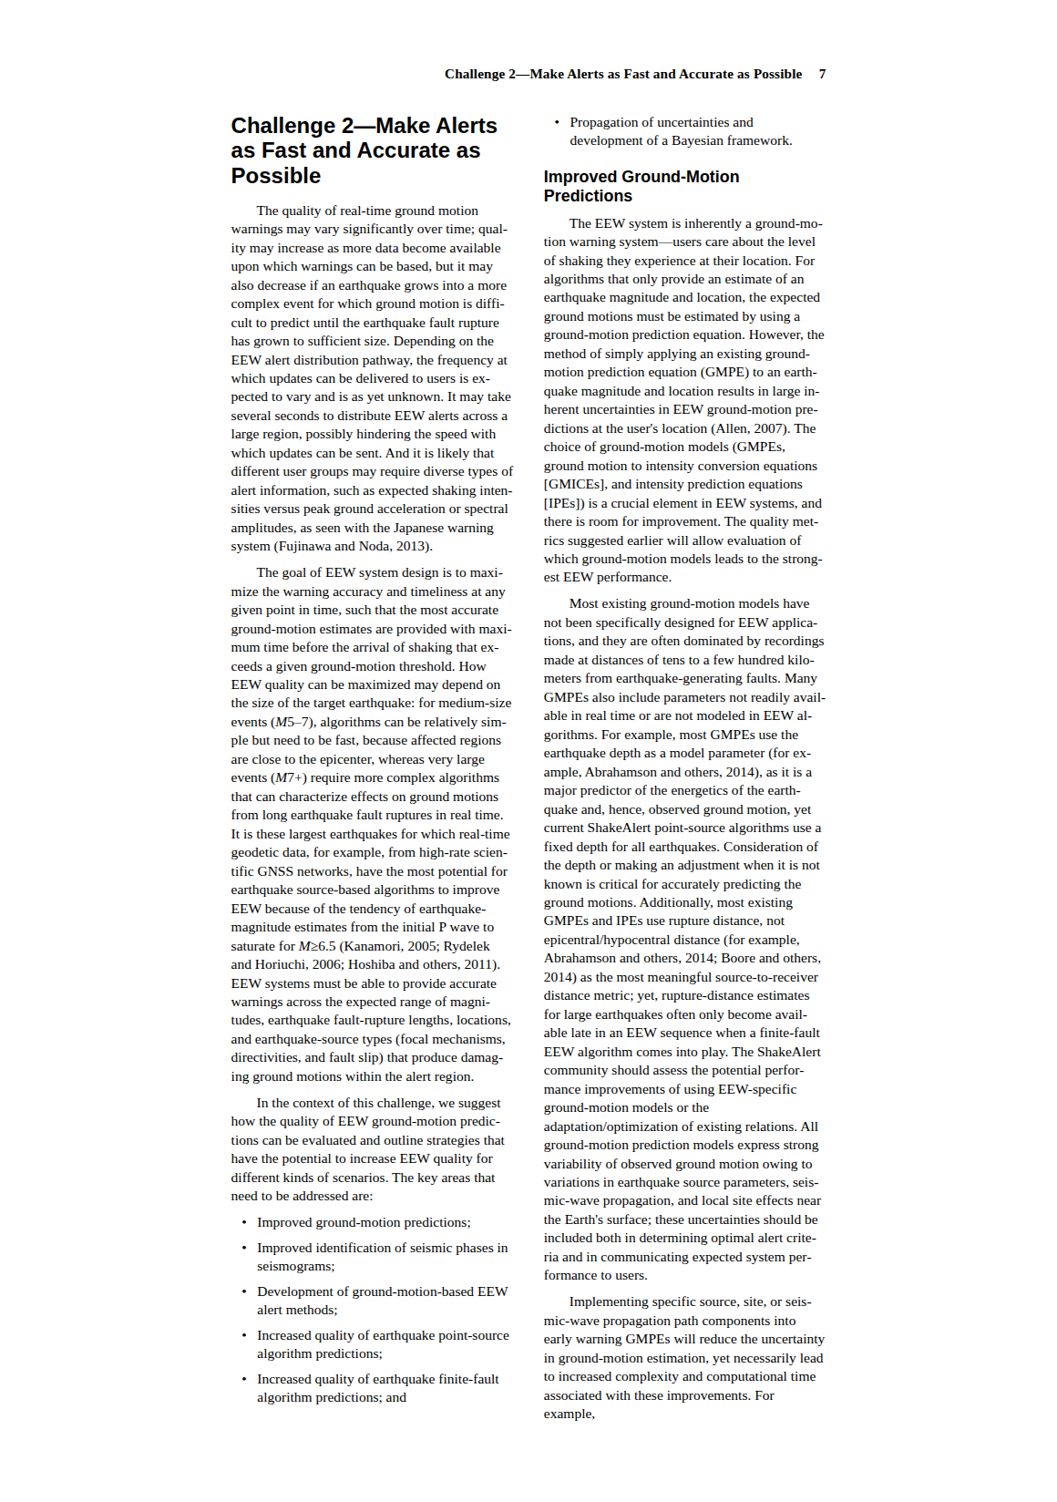Challenge 2—Make Alerts as Fast and Accurate as Possible7
Challenge 2—Make Alerts as Fast and Accurate as Possible
The quality of real-time ground motion warnings may vary significantly over time; quality may increase as more data become available upon which warnings can be based, but it may also decrease if an earthquake grows into a more complex event for which ground motion is difficult to predict until the earthquake fault rupture has grown to sufficient size. Depending on the EEW alert distribution pathway, the frequency at which updates can be delivered to users is expected to vary and is as yet unknown. It may take several seconds to distribute EEW alerts across a large region, possibly hindering the speed with which updates can be sent. And it is likely that different user groups may require diverse types of alert information, such as expected shaking intensities versus peak ground acceleration or spectral amplitudes, as seen with the Japanese warning system (Fujinawa and Noda, 2013).
The goal of EEW system design is to maximize the warning accuracy and timeliness at any given point in time, such that the most accurate ground-motion estimates are provided with maximum time before the arrival of shaking that exceeds a given ground-motion threshold. How EEW quality can be maximized may depend on the size of the target earthquake: for medium-size events (M5–7), algorithms can be relatively simple but need to be fast, because affected regions are close to the epicenter, whereas very large events (M7+) require more complex algorithms that can characterize effects on ground motions from long earthquake fault ruptures in real time. It is these largest earthquakes for which real-time geodetic data, for example, from high-rate scientific GNSS networks, have the most potential for earthquake source-based algorithms to improve EEW because of the tendency of earthquake-magnitude estimates from the initial P wave to saturate for M≥6.5 (Kanamori, 2005; Rydelek and Horiuchi, 2006; Hoshiba and others, 2011). EEW systems must be able to provide accurate warnings across the expected range of magnitudes, earthquake fault-rupture lengths, locations, and earthquake-source types (focal mechanisms, directivities, and fault slip) that produce damaging ground motions within the alert region.
In the context of this challenge, we suggest how the quality of EEW ground-motion predictions can be evaluated and outline strategies that have the potential to increase EEW quality for different kinds of scenarios. The key areas that need to be addressed are:
Improved ground-motion predictions;
Improved identification of seismic phases in seismograms;
Development of ground-motion-based EEW alert methods;
Increased quality of earthquake point-source algorithm predictions;
Increased quality of earthquake finite-fault algorithm predictions; and
Propagation of uncertainties and development of a Bayesian framework.
Improved Ground-Motion Predictions
The EEW system is inherently a ground-motion warning system—users care about the level of shaking they experience at their location. For algorithms that only provide an estimate of an earthquake magnitude and location, the expected ground motions must be estimated by using a ground-motion prediction equation. However, the method of simply applying an existing ground-motion prediction equation (GMPE) to an earthquake magnitude and location results in large inherent uncertainties in EEW ground-motion predictions at the user's location (Allen, 2007). The choice of ground-motion models (GMPEs, ground motion to intensity conversion equations [GMICEs], and intensity prediction equations [IPEs]) is a crucial element in EEW systems, and there is room for improvement. The quality metrics suggested earlier will allow evaluation of which ground-motion models leads to the strongest EEW performance.
Most existing ground-motion models have not been specifically designed for EEW applications, and they are often dominated by recordings made at distances of tens to a few hundred kilometers from earthquake-generating faults. Many GMPEs also include parameters not readily available in real time or are not modeled in EEW algorithms. For example, most GMPEs use the earthquake depth as a model parameter (for example, Abrahamson and others, 2014), as it is a major predictor of the energetics of the earthquake and, hence, observed ground motion, yet current ShakeAlert point-source algorithms use a fixed depth for all earthquakes. Consideration of the depth or making an adjustment when it is not known is critical for accurately predicting the ground motions. Additionally, most existing GMPEs and IPEs use rupture distance, not epicentral/hypocentral distance (for example, Abrahamson and others, 2014; Boore and others, 2014) as the most meaningful source-to-receiver distance metric; yet, rupture-distance estimates for large earthquakes often only become available late in an EEW sequence when a finite-fault EEW algorithm comes into play. The ShakeAlert community should assess the potential performance improvements of using EEW-specific ground-motion models or the adaptation/optimization of existing relations. All ground-motion prediction models express strong variability of observed ground motion owing to variations in earthquake source parameters, seismic-wave propagation, and local site effects near the Earth's surface; these uncertainties should be included both in determining optimal alert criteria and in communicating expected system performance to users.
Implementing specific source, site, or seismic-wave propagation path components into early warning GMPEs will reduce the uncertainty in ground-motion estimation, yet necessarily lead to increased complexity and computational time associated with these improvements. For example,